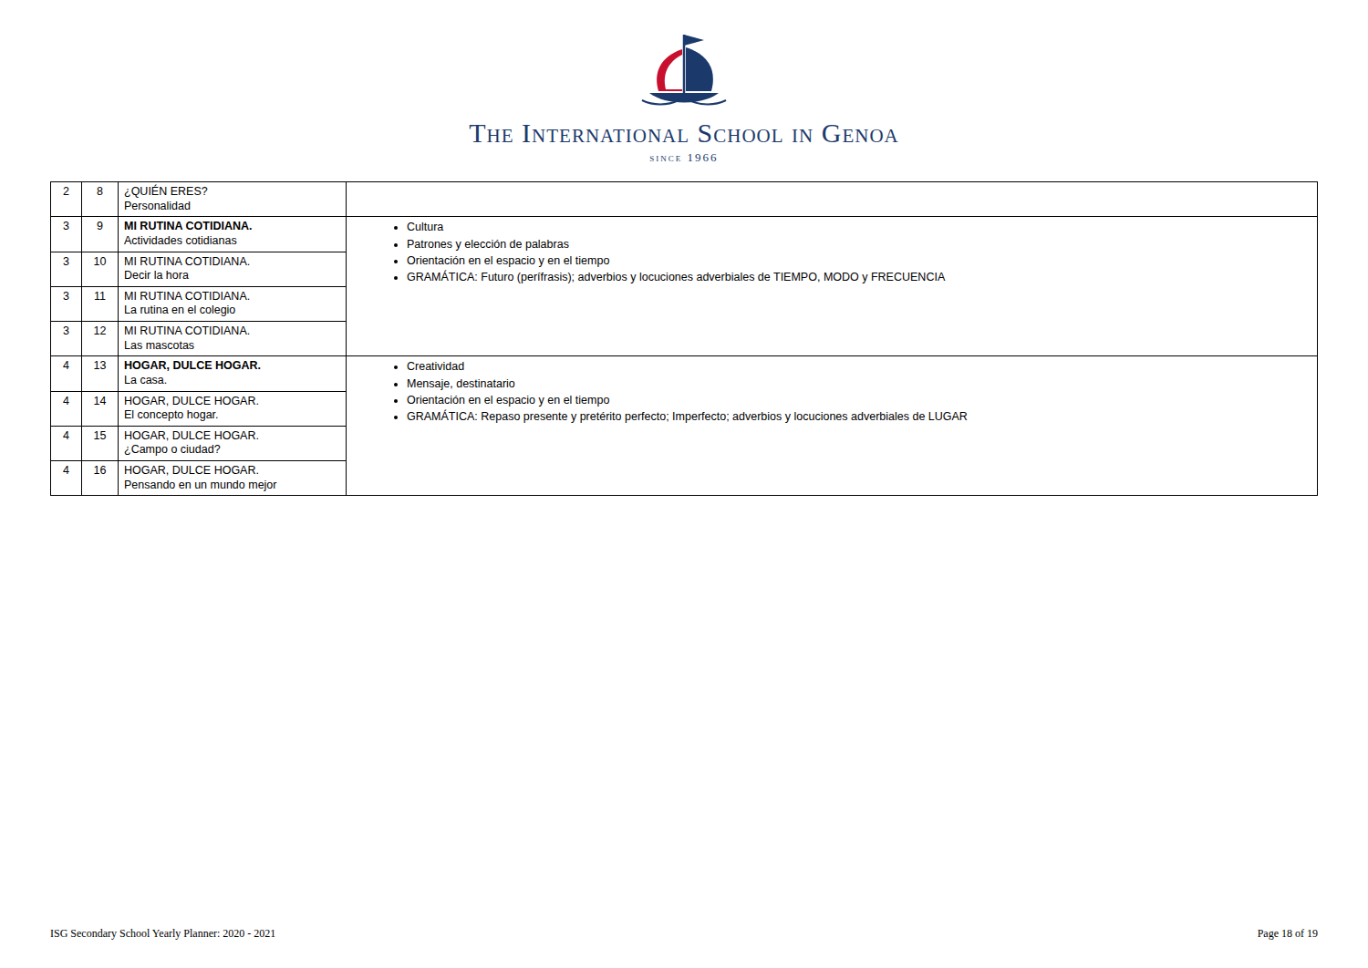The International School in Genoa
since 1966
| 2 | 8 | ¿QUIÉN ERES? Personalidad | |
| 3 | 9 | MI RUTINA COTIDIANA. Actividades cotidianas | Cultura Patrones y elección de palabras Orientación en el espacio y en el tiempo GRAMÁTICA: Futuro (perífrasis); adverbios y locuciones adverbiales de TIEMPO, MODO y FRECUENCIA |
| 3 | 10 | MI RUTINA COTIDIANA. Decir la hora |
| 3 | 11 | MI RUTINA COTIDIANA. La rutina en el colegio |
| 3 | 12 | MI RUTINA COTIDIANA. Las mascotas |
| 4 | 13 | HOGAR, DULCE HOGAR. La casa. | Creatividad Mensaje, destinatario Orientación en el espacio y en el tiempo GRAMÁTICA: Repaso presente y pretérito perfecto; Imperfecto; adverbios y locuciones adverbiales de LUGAR |
| 4 | 14 | HOGAR, DULCE HOGAR. El concepto hogar. |
| 4 | 15 | HOGAR, DULCE HOGAR. ¿Campo o ciudad? |
| 4 | 16 | HOGAR, DULCE HOGAR. Pensando en un mundo mejor |
ISG Secondary School Yearly Planner: 2020 - 2021 Page 18 of 19